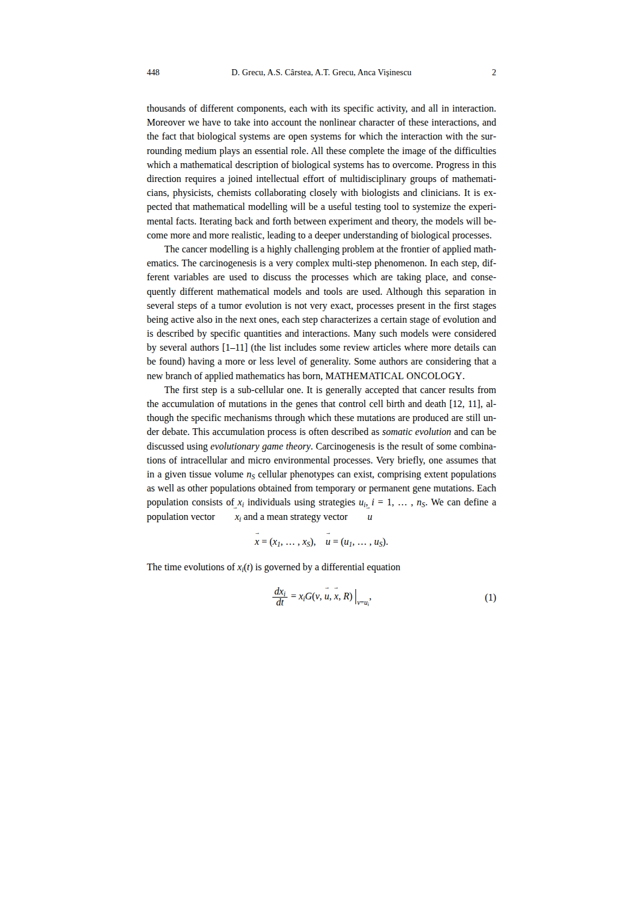448 D. Grecu, A.S. Cârstea, A.T. Grecu, Anca Vişinescu 2
thousands of different components, each with its specific activity, and all in interaction. Moreover we have to take into account the nonlinear character of these interactions, and the fact that biological systems are open systems for which the interaction with the surrounding medium plays an essential role. All these complete the image of the difficulties which a mathematical description of biological systems has to overcome. Progress in this direction requires a joined intellectual effort of multidisciplinary groups of mathematicians, physicists, chemists collaborating closely with biologists and clinicians. It is expected that mathematical modelling will be a useful testing tool to systemize the experimental facts. Iterating back and forth between experiment and theory, the models will become more and more realistic, leading to a deeper understanding of biological processes.
The cancer modelling is a highly challenging problem at the frontier of applied mathematics. The carcinogenesis is a very complex multi-step phenomenon. In each step, different variables are used to discuss the processes which are taking place, and consequently different mathematical models and tools are used. Although this separation in several steps of a tumor evolution is not very exact, processes present in the first stages being active also in the next ones, each step characterizes a certain stage of evolution and is described by specific quantities and interactions. Many such models were considered by several authors [1–11] (the list includes some review articles where more details can be found) having a more or less level of generality. Some authors are considering that a new branch of applied mathematics has born, MATHEMATICAL ONCOLOGY.
The first step is a sub-cellular one. It is generally accepted that cancer results from the accumulation of mutations in the genes that control cell birth and death [12, 11], although the specific mechanisms through which these mutations are produced are still under debate. This accumulation process is often described as somatic evolution and can be discussed using evolutionary game theory. Carcinogenesis is the result of some combinations of intracellular and micro environmental processes. Very briefly, one assumes that in a given tissue volume nS cellular phenotypes can exist, comprising extent populations as well as other populations obtained from temporary or permanent gene mutations. Each population consists of xi individuals using strategies ui, i = 1, … , nS. We can define a population vector xi and a mean strategy vector u
x = (x1, … , xS), u = (u1, … , uS).
The time evolutions of xi(t) is governed by a differential equation
dxi dt = xiG(v, u, x, R) v=ui, (1)